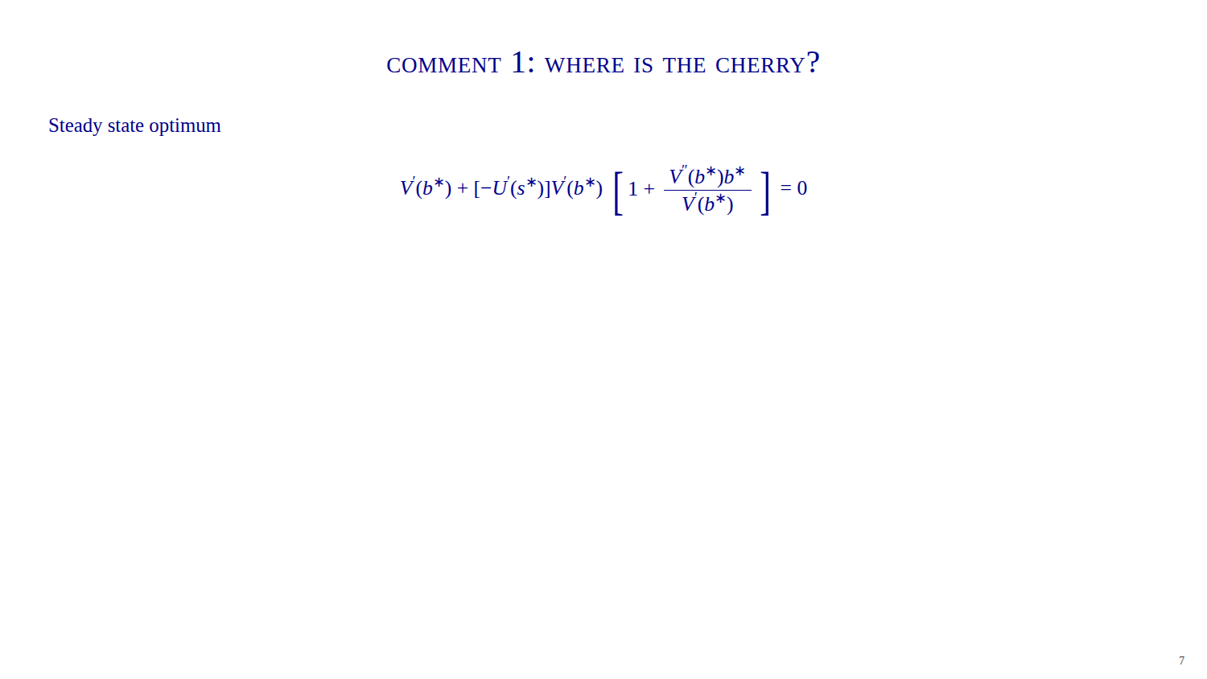Comment 1: where is the cherry?
Steady state optimum
V′(b∗) + [−U′(s∗)]V′(b∗) [1 + V″(b∗)b∗ V′(b∗) ] = 0
7